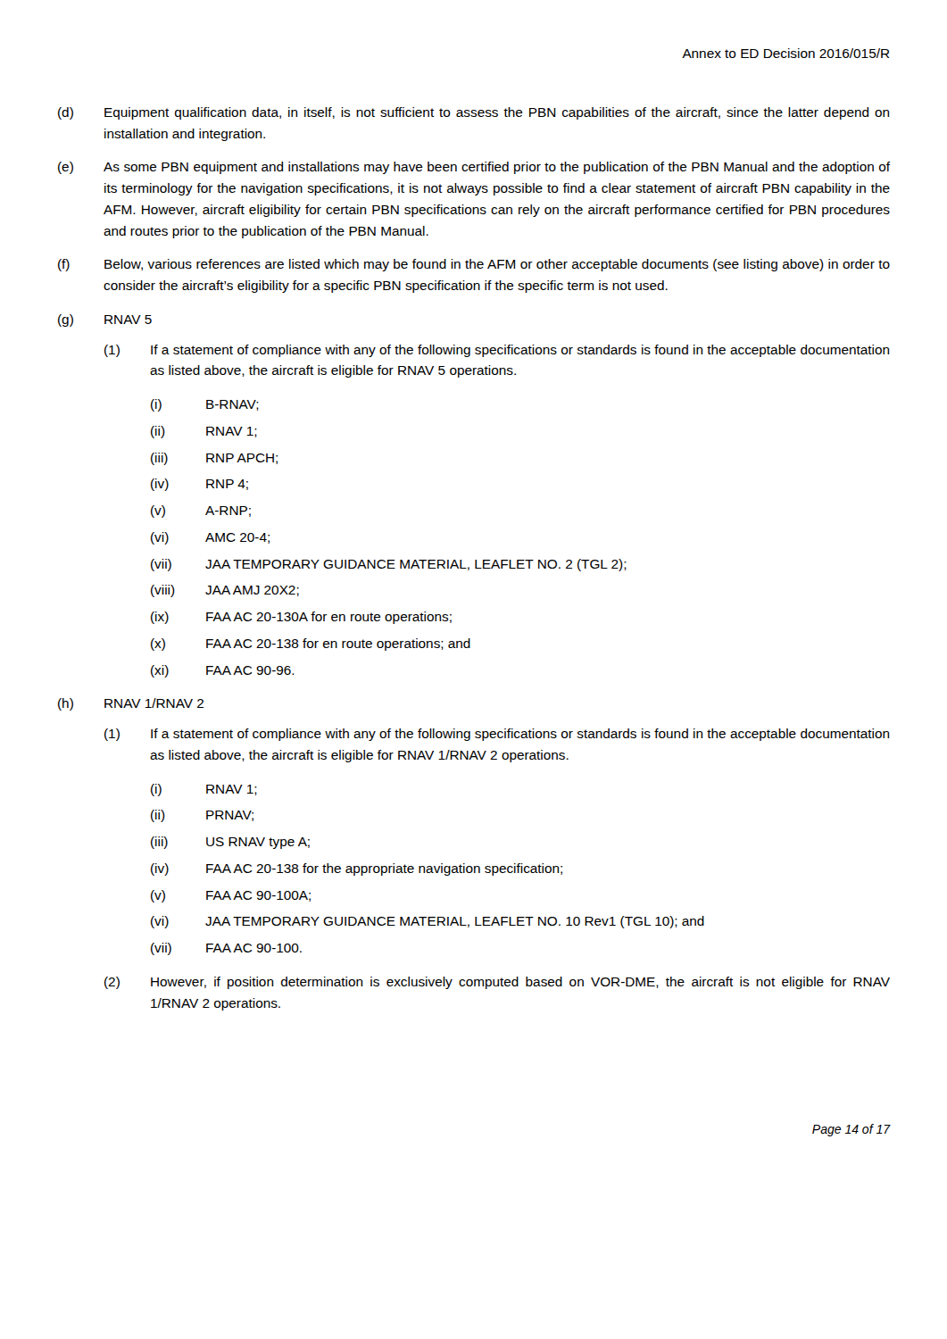Annex to ED Decision 2016/015/R
(d)
Equipment qualification data, in itself, is not sufficient to assess the PBN capabilities of the aircraft, since the latter depend on installation and integration.
(e)
As some PBN equipment and installations may have been certified prior to the publication of the PBN Manual and the adoption of its terminology for the navigation specifications, it is not always possible to find a clear statement of aircraft PBN capability in the AFM. However, aircraft eligibility for certain PBN specifications can rely on the aircraft performance certified for PBN procedures and routes prior to the publication of the PBN Manual.
(f)
Below, various references are listed which may be found in the AFM or other acceptable documents (see listing above) in order to consider the aircraft’s eligibility for a specific PBN specification if the specific term is not used.
(g)
RNAV 5
(1)
If a statement of compliance with any of the following specifications or standards is found in the acceptable documentation as listed above, the aircraft is eligible for RNAV 5 operations.
(i)
B-RNAV;
(ii)
RNAV 1;
(iii)
RNP APCH;
(iv)
RNP 4;
(v)
A-RNP;
(vi)
AMC 20-4;
(vii)
JAA TEMPORARY GUIDANCE MATERIAL, LEAFLET NO. 2 (TGL 2);
(viii)
JAA AMJ 20X2;
(ix)
FAA AC 20-130A for en route operations;
(x)
FAA AC 20-138 for en route operations; and
(xi)
FAA AC 90-96.
(h)
RNAV 1/RNAV 2
(1)
If a statement of compliance with any of the following specifications or standards is found in the acceptable documentation as listed above, the aircraft is eligible for RNAV 1/RNAV 2 operations.
(i)
RNAV 1;
(ii)
PRNAV;
(iii)
US RNAV type A;
(iv)
FAA AC 20-138 for the appropriate navigation specification;
(v)
FAA AC 90-100A;
(vi)
JAA TEMPORARY GUIDANCE MATERIAL, LEAFLET NO. 10 Rev1 (TGL 10); and
(vii)
FAA AC 90-100.
(2)
However, if position determination is exclusively computed based on VOR-DME, the aircraft is not eligible for RNAV 1/RNAV 2 operations.
Page 14 of 17